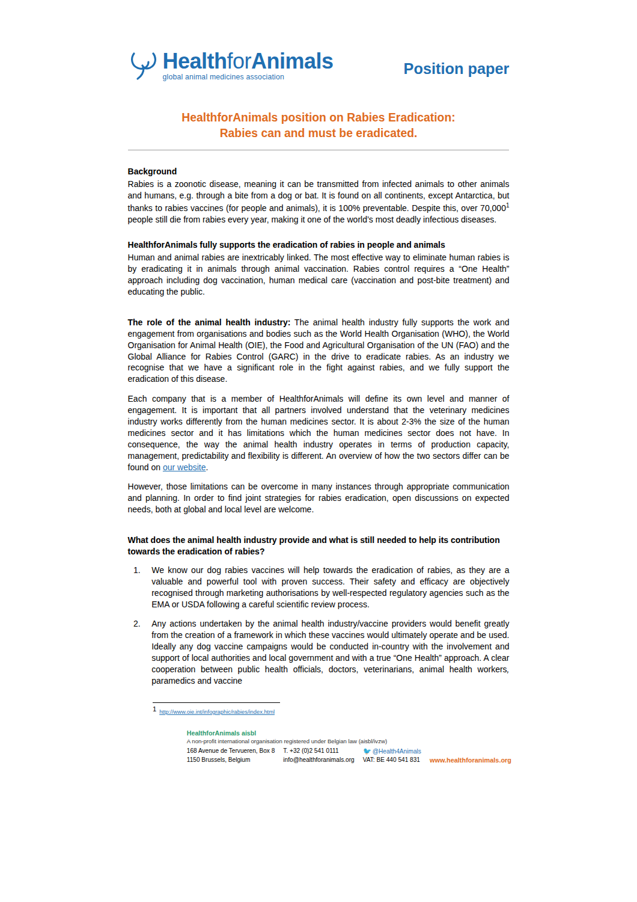Healthfor Animals
global animal medicines association
Position paper
HealthforAnimals position on Rabies Eradication:
Rabies can and must be eradicated.
Background
Rabies is a zoonotic disease, meaning it can be transmitted from infected animals to other animals and humans, e.g. through a bite from a dog or bat. It is found on all continents, except Antarctica, but thanks to rabies vaccines (for people and animals), it is 100% preventable. Despite this, over 70,0001 people still die from rabies every year, making it one of the world’s most deadly infectious diseases.
HealthforAnimals fully supports the eradication of rabies in people and animals
Human and animal rabies are inextricably linked. The most effective way to eliminate human rabies is by eradicating it in animals through animal vaccination. Rabies control requires a “One Health” approach including dog vaccination, human medical care (vaccination and post-bite treatment) and educating the public.
The role of the animal health industry: The animal health industry fully supports the work and engagement from organisations and bodies such as the World Health Organisation (WHO), the World Organisation for Animal Health (OIE), the Food and Agricultural Organisation of the UN (FAO) and the Global Alliance for Rabies Control (GARC) in the drive to eradicate rabies. As an industry we recognise that we have a significant role in the fight against rabies, and we fully support the eradication of this disease.
Each company that is a member of HealthforAnimals will define its own level and manner of engagement. It is important that all partners involved understand that the veterinary medicines industry works differently from the human medicines sector. It is about 2-3% the size of the human medicines sector and it has limitations which the human medicines sector does not have. In consequence, the way the animal health industry operates in terms of production capacity, management, predictability and flexibility is different. An overview of how the two sectors differ can be found on our website.
However, those limitations can be overcome in many instances through appropriate communication and planning. In order to find joint strategies for rabies eradication, open discussions on expected needs, both at global and local level are welcome.
What does the animal health industry provide and what is still needed to help its contribution towards the eradication of rabies?
We know our dog rabies vaccines will help towards the eradication of rabies, as they are a valuable and powerful tool with proven success. Their safety and efficacy are objectively recognised through marketing authorisations by well-respected regulatory agencies such as the EMA or USDA following a careful scientific review process.
Any actions undertaken by the animal health industry/vaccine providers would benefit greatly from the creation of a framework in which these vaccines would ultimately operate and be used. Ideally any dog vaccine campaigns would be conducted in-country with the involvement and support of local authorities and local government and with a true “One Health” approach. A clear cooperation between public health officials, doctors, veterinarians, animal health workers, paramedics and vaccine
1 http://www.oie.int/infographic/rabies/index.html
HealthforAnimals aisbl
A non-profit international organisation registered under Belgian law (aisbl/ivzw)
| 168 Avenue de Tervueren, Box 8 | T. +32 (0)2 541 0111 | 🐦 @Health4Animals | |
| 1150 Brussels, Belgium | info@healthforanimals.org | VAT: BE 440 541 831 | www.healthforanimals.org |